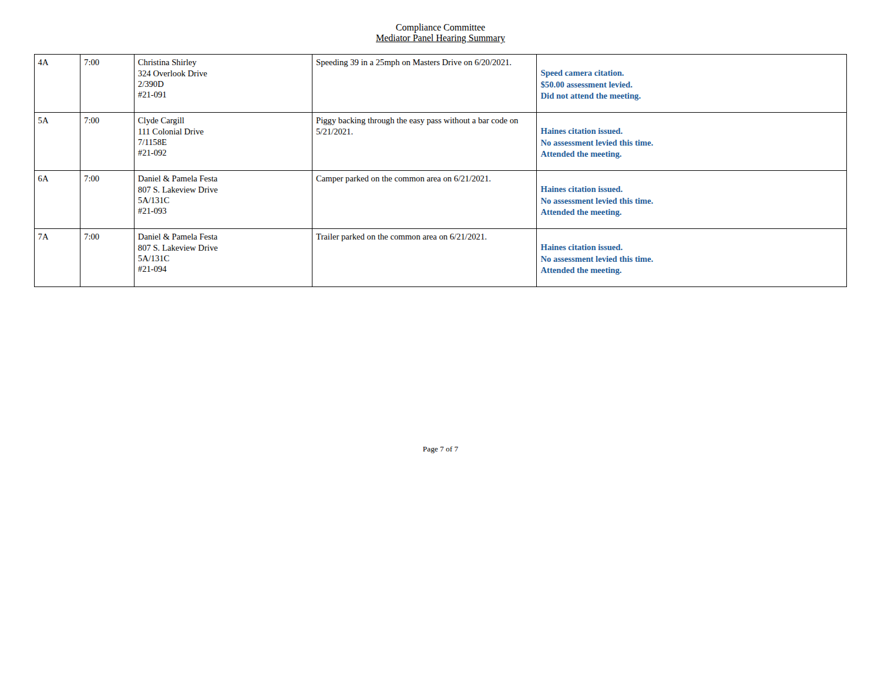Compliance Committee
Mediator Panel Hearing Summary
| 4A | 7:00 | Christina Shirley 324 Overlook Drive 2/390D #21-091 | Speeding 39 in a 25mph on Masters Drive on 6/20/2021. | Speed camera citation. $50.00 assessment levied. Did not attend the meeting. |
| 5A | 7:00 | Clyde Cargill 111 Colonial Drive 7/1158E #21-092 | Piggy backing through the easy pass without a bar code on 5/21/2021. | Haines citation issued. No assessment levied this time. Attended the meeting. |
| 6A | 7:00 | Daniel & Pamela Festa 807 S. Lakeview Drive 5A/131C #21-093 | Camper parked on the common area on 6/21/2021. | Haines citation issued. No assessment levied this time. Attended the meeting. |
| 7A | 7:00 | Daniel & Pamela Festa 807 S. Lakeview Drive 5A/131C #21-094 | Trailer parked on the common area on 6/21/2021. | Haines citation issued. No assessment levied this time. Attended the meeting. |
Page 7 of 7